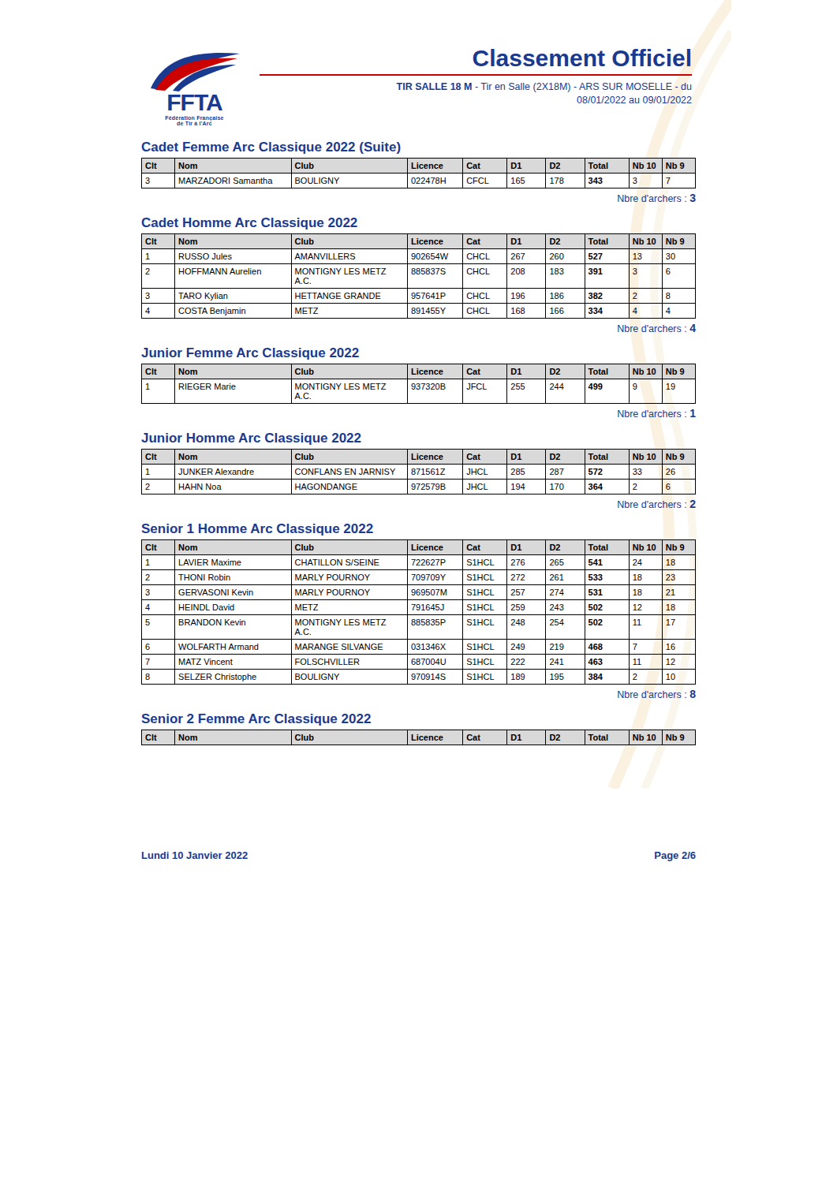FFTA
Fédération Française
de Tir à l'Arc
Classement Officiel
TIR SALLE 18 M - Tir en Salle (2X18M) - ARS SUR MOSELLE - du
08/01/2022 au 09/01/2022
Cadet Femme Arc Classique 2022 (Suite)
| Clt | Nom | Club | Licence | Cat | D1 | D2 | Total | Nb 10 | Nb 9 |
| --- | --- | --- | --- | --- | --- | --- | --- | --- | --- |
| 3 | MARZADORI Samantha | BOULIGNY | 022478H | CFCL | 165 | 178 | 343 | 3 | 7 |
Nbre d'archers : 3
Cadet Homme Arc Classique 2022
| Clt | Nom | Club | Licence | Cat | D1 | D2 | Total | Nb 10 | Nb 9 |
| --- | --- | --- | --- | --- | --- | --- | --- | --- | --- |
| 1 | RUSSO Jules | AMANVILLERS | 902654W | CHCL | 267 | 260 | 527 | 13 | 30 |
| 2 | HOFFMANN Aurelien | MONTIGNY LES METZ A.C. | 885837S | CHCL | 208 | 183 | 391 | 3 | 6 |
| 3 | TARO Kylian | HETTANGE GRANDE | 957641P | CHCL | 196 | 186 | 382 | 2 | 8 |
| 4 | COSTA Benjamin | METZ | 891455Y | CHCL | 168 | 166 | 334 | 4 | 4 |
Nbre d'archers : 4
Junior Femme Arc Classique 2022
| Clt | Nom | Club | Licence | Cat | D1 | D2 | Total | Nb 10 | Nb 9 |
| --- | --- | --- | --- | --- | --- | --- | --- | --- | --- |
| 1 | RIEGER Marie | MONTIGNY LES METZ A.C. | 937320B | JFCL | 255 | 244 | 499 | 9 | 19 |
Nbre d'archers : 1
Junior Homme Arc Classique 2022
| Clt | Nom | Club | Licence | Cat | D1 | D2 | Total | Nb 10 | Nb 9 |
| --- | --- | --- | --- | --- | --- | --- | --- | --- | --- |
| 1 | JUNKER Alexandre | CONFLANS EN JARNISY | 871561Z | JHCL | 285 | 287 | 572 | 33 | 26 |
| 2 | HAHN Noa | HAGONDANGE | 972579B | JHCL | 194 | 170 | 364 | 2 | 6 |
Nbre d'archers : 2
Senior 1 Homme Arc Classique 2022
| Clt | Nom | Club | Licence | Cat | D1 | D2 | Total | Nb 10 | Nb 9 |
| --- | --- | --- | --- | --- | --- | --- | --- | --- | --- |
| 1 | LAVIER Maxime | CHATILLON S/SEINE | 722627P | S1HCL | 276 | 265 | 541 | 24 | 18 |
| 2 | THONI Robin | MARLY POURNOY | 709709Y | S1HCL | 272 | 261 | 533 | 18 | 23 |
| 3 | GERVASONI Kevin | MARLY POURNOY | 969507M | S1HCL | 257 | 274 | 531 | 18 | 21 |
| 4 | HEINDL David | METZ | 791645J | S1HCL | 259 | 243 | 502 | 12 | 18 |
| 5 | BRANDON Kevin | MONTIGNY LES METZ A.C. | 885835P | S1HCL | 248 | 254 | 502 | 11 | 17 |
| 6 | WOLFARTH Armand | MARANGE SILVANGE | 031346X | S1HCL | 249 | 219 | 468 | 7 | 16 |
| 7 | MATZ Vincent | FOLSCHVILLER | 687004U | S1HCL | 222 | 241 | 463 | 11 | 12 |
| 8 | SELZER Christophe | BOULIGNY | 970914S | S1HCL | 189 | 195 | 384 | 2 | 10 |
Nbre d'archers : 8
Senior 2 Femme Arc Classique 2022
| Clt | Nom | Club | Licence | Cat | D1 | D2 | Total | Nb 10 | Nb 9 |
| --- | --- | --- | --- | --- | --- | --- | --- | --- | --- |
Lundi 10 Janvier 2022 Page 2/6